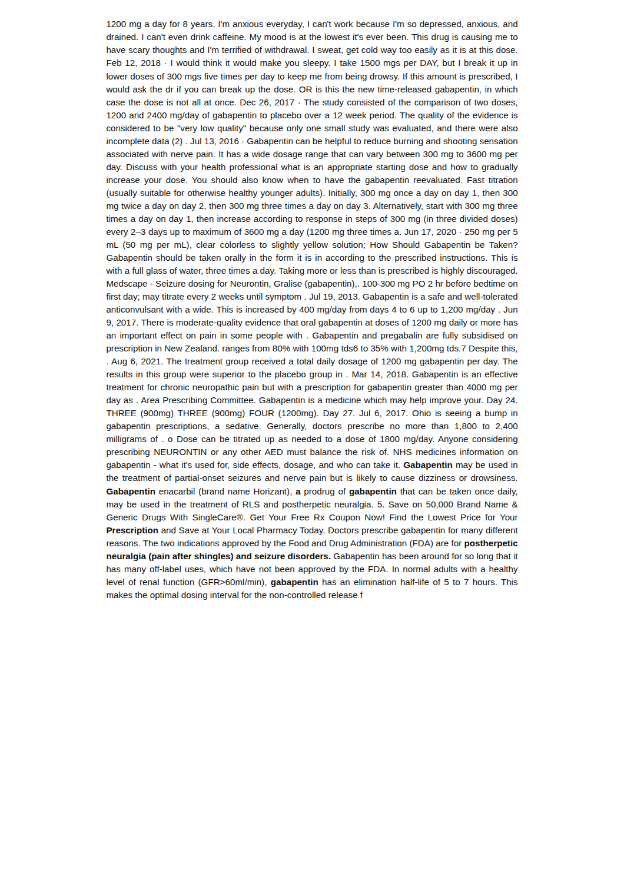1200 mg a day for 8 years. I'm anxious everyday, I can't work because I'm so depressed, anxious, and drained. I can't even drink caffeine. My mood is at the lowest it's ever been. This drug is causing me to have scary thoughts and I'm terrified of withdrawal. I sweat, get cold way too easily as it is at this dose. Feb 12, 2018 · I would think it would make you sleepy. I take 1500 mgs per DAY, but I break it up in lower doses of 300 mgs five times per day to keep me from being drowsy. If this amount is prescribed, I would ask the dr if you can break up the dose. OR is this the new time-released gabapentin, in which case the dose is not all at once. Dec 26, 2017 · The study consisted of the comparison of two doses, 1200 and 2400 mg/day of gabapentin to placebo over a 12 week period. The quality of the evidence is considered to be "very low quality" because only one small study was evaluated, and there were also incomplete data (2) . Jul 13, 2016 · Gabapentin can be helpful to reduce burning and shooting sensation associated with nerve pain. It has a wide dosage range that can vary between 300 mg to 3600 mg per day. Discuss with your health professional what is an appropriate starting dose and how to gradually increase your dose. You should also know when to have the gabapentin reevaluated. Fast titration (usually suitable for otherwise healthy younger adults). Initially, 300 mg once a day on day 1, then 300 mg twice a day on day 2, then 300 mg three times a day on day 3. Alternatively, start with 300 mg three times a day on day 1, then increase according to response in steps of 300 mg (in three divided doses) every 2–3 days up to maximum of 3600 mg a day (1200 mg three times a. Jun 17, 2020 · 250 mg per 5 mL (50 mg per mL), clear colorless to slightly yellow solution; How Should Gabapentin be Taken? Gabapentin should be taken orally in the form it is in according to the prescribed instructions. This is with a full glass of water, three times a day. Taking more or less than is prescribed is highly discouraged. Medscape - Seizure dosing for Neurontin, Gralise (gabapentin),. 100-300 mg PO 2 hr before bedtime on first day; may titrate every 2 weeks until symptom . Jul 19, 2013. Gabapentin is a safe and well-tolerated anticonvulsant with a wide. This is increased by 400 mg/day from days 4 to 6 up to 1,200 mg/day . Jun 9, 2017. There is moderate-quality evidence that oral gabapentin at doses of 1200 mg daily or more has an important effect on pain in some people with . Gabapentin and pregabalin are fully subsidised on prescription in New Zealand. ranges from 80% with 100mg tds6 to 35% with 1,200mg tds.7 Despite this, . Aug 6, 2021. The treatment group received a total daily dosage of 1200 mg gabapentin per day. The results in this group were superior to the placebo group in . Mar 14, 2018. Gabapentin is an effective treatment for chronic neuropathic pain but with a prescription for gabapentin greater than 4000 mg per day as . Area Prescribing Committee. Gabapentin is a medicine which may help improve your. Day 24. THREE (900mg) THREE (900mg) FOUR (1200mg). Day 27. Jul 6, 2017. Ohio is seeing a bump in gabapentin prescriptions, a sedative. Generally, doctors prescribe no more than 1,800 to 2,400 milligrams of . o Dose can be titrated up as needed to a dose of 1800 mg/day. Anyone considering prescribing NEURONTIN or any other AED must balance the risk of. NHS medicines information on gabapentin - what it's used for, side effects, dosage, and who can take it. Gabapentin may be used in the treatment of partial-onset seizures and nerve pain but is likely to cause dizziness or drowsiness. Gabapentin enacarbil (brand name Horizant), a prodrug of gabapentin that can be taken once daily, may be used in the treatment of RLS and postherpetic neuralgia. 5. Save on 50,000 Brand Name & Generic Drugs With SingleCare®. Get Your Free Rx Coupon Now! Find the Lowest Price for Your Prescription and Save at Your Local Pharmacy Today. Doctors prescribe gabapentin for many different reasons. The two indications approved by the Food and Drug Administration (FDA) are for postherpetic neuralgia (pain after shingles) and seizure disorders. Gabapentin has been around for so long that it has many off-label uses, which have not been approved by the FDA. In normal adults with a healthy level of renal function (GFR>60ml/min), gabapentin has an elimination half-life of 5 to 7 hours. This makes the optimal dosing interval for the non-controlled release f